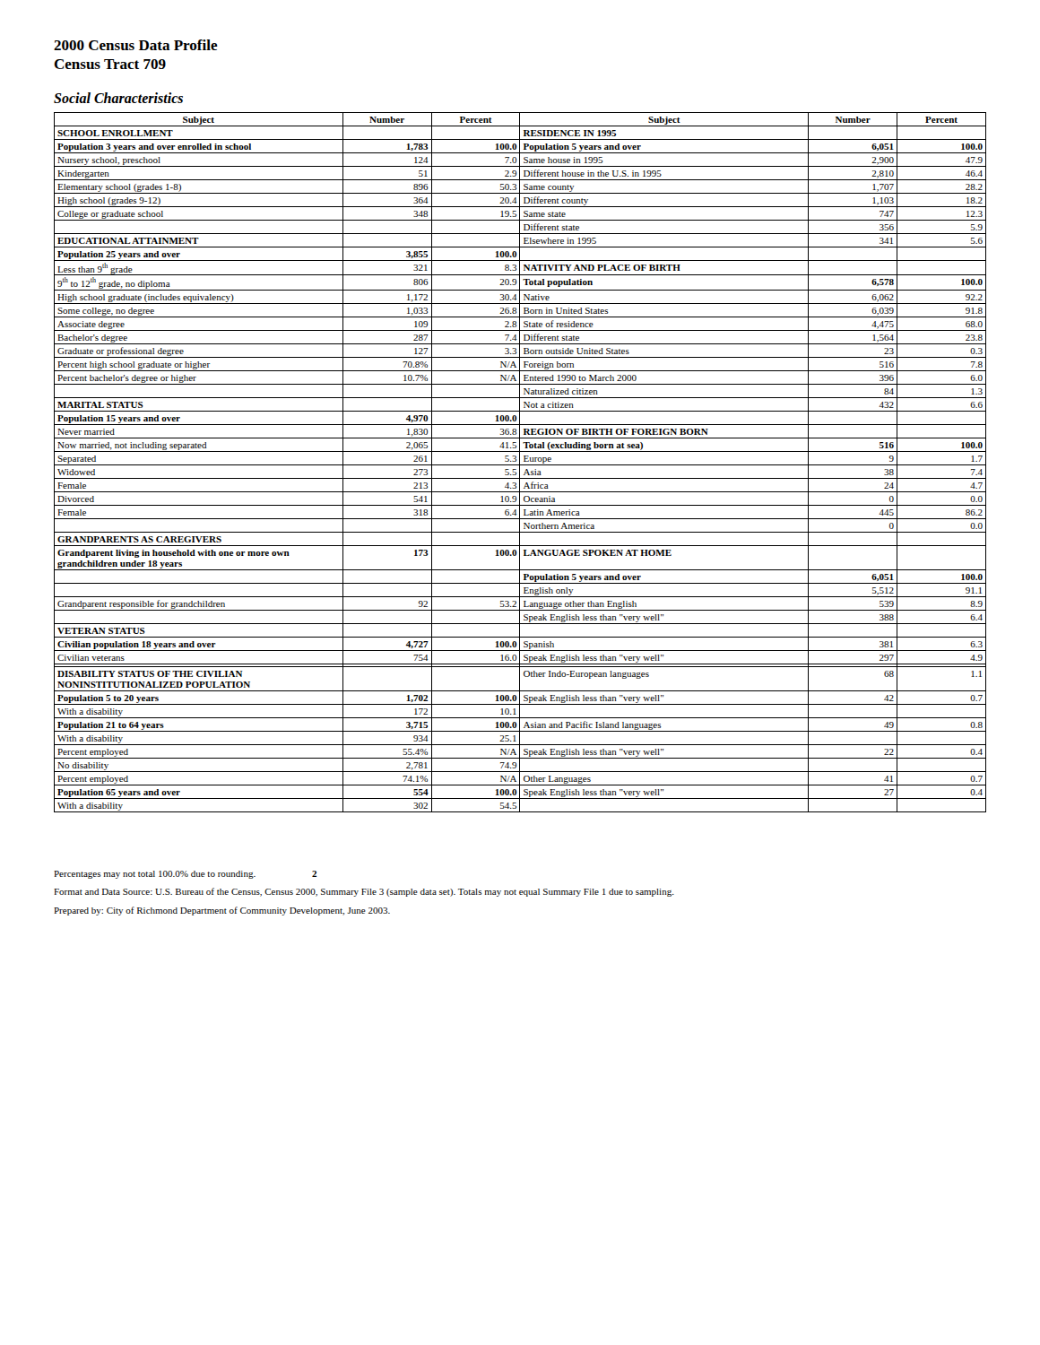2000 Census Data Profile
Census Tract 709
Social Characteristics
| Subject | Number | Percent | Subject | Number | Percent |
| --- | --- | --- | --- | --- | --- |
| SCHOOL ENROLLMENT | | | RESIDENCE IN 1995 | | |
| Population 3 years and over enrolled in school | 1,783 | 100.0 | Population 5 years and over | 6,051 | 100.0 |
| Nursery school, preschool | 124 | 7.0 | Same house in 1995 | 2,900 | 47.9 |
| Kindergarten | 51 | 2.9 | Different house in the U.S. in 1995 | 2,810 | 46.4 |
| Elementary school (grades 1-8) | 896 | 50.3 | Same county | 1,707 | 28.2 |
| High school (grades 9-12) | 364 | 20.4 | Different county | 1,103 | 18.2 |
| College or graduate school | 348 | 19.5 | Same state | 747 | 12.3 |
| | | | Different state | 356 | 5.9 |
| EDUCATIONAL ATTAINMENT | | | Elsewhere in 1995 | 341 | 5.6 |
| Population 25 years and over | 3,855 | 100.0 | | | |
| Less than 9 th grade | 321 | 8.3 | NATIVITY AND PLACE OF BIRTH | | |
| 9 th to 12 th grade, no diploma | 806 | 20.9 | Total population | 6,578 | 100.0 |
| High school graduate (includes equivalency) | 1,172 | 30.4 | Native | 6,062 | 92.2 |
| Some college, no degree | 1,033 | 26.8 | Born in United States | 6,039 | 91.8 |
| Associate degree | 109 | 2.8 | State of residence | 4,475 | 68.0 |
| Bachelor's degree | 287 | 7.4 | Different state | 1,564 | 23.8 |
| Graduate or professional degree | 127 | 3.3 | Born outside United States | 23 | 0.3 |
| Percent high school graduate or higher | 70.8% | N/A | Foreign born | 516 | 7.8 |
| Percent bachelor's degree or higher | 10.7% | N/A | Entered 1990 to March 2000 | 396 | 6.0 |
| | | | Naturalized citizen | 84 | 1.3 |
| MARITAL STATUS | | | Not a citizen | 432 | 6.6 |
| Population 15 years and over | 4,970 | 100.0 | | | |
| Never married | 1,830 | 36.8 | REGION OF BIRTH OF FOREIGN BORN | | |
| Now married, not including separated | 2,065 | 41.5 | Total (excluding born at sea) | 516 | 100.0 |
| Separated | 261 | 5.3 | Europe | 9 | 1.7 |
| Widowed | 273 | 5.5 | Asia | 38 | 7.4 |
| Female | 213 | 4.3 | Africa | 24 | 4.7 |
| Divorced | 541 | 10.9 | Oceania | 0 | 0.0 |
| Female | 318 | 6.4 | Latin America | 445 | 86.2 |
| | | | Northern America | 0 | 0.0 |
| GRANDPARENTS AS CAREGIVERS | | | | | |
| Grandparent living in household with one or more own grandchildren under 18 years | 173 | 100.0 | LANGUAGE SPOKEN AT HOME | | |
| | | | Population 5 years and over | 6,051 | 100.0 |
| | | | English only | 5,512 | 91.1 |
| Grandparent responsible for grandchildren | 92 | 53.2 | Language other than English | 539 | 8.9 |
| | | | Speak English less than "very well" | 388 | 6.4 |
| VETERAN STATUS | | | | | |
| Civilian population 18 years and over | 4,727 | 100.0 | Spanish | 381 | 6.3 |
| Civilian veterans | 754 | 16.0 | Speak English less than "very well" | 297 | 4.9 |
| DISABILITY STATUS OF THE CIVILIAN NONINSTITUTIONALIZED POPULATION | | | Other Indo-European languages | 68 | 1.1 |
| Population 5 to 20 years | 1,702 | 100.0 | Speak English less than "very well" | 42 | 0.7 |
| With a disability | 172 | 10.1 | | | |
| Population 21 to 64 years | 3,715 | 100.0 | Asian and Pacific Island languages | 49 | 0.8 |
| With a disability | 934 | 25.1 | | | |
| Percent employed | 55.4% | N/A | Speak English less than "very well" | 22 | 0.4 |
| No disability | 2,781 | 74.9 | | | |
| Percent employed | 74.1% | N/A | Other Languages | 41 | 0.7 |
| Population 65 years and over | 554 | 100.0 | Speak English less than "very well" | 27 | 0.4 |
| With a disability | 302 | 54.5 | | | |
Percentages may not total 100.0% due to rounding. 2
Format and Data Source: U.S. Bureau of the Census, Census 2000, Summary File 3 (sample data set). Totals may not equal Summary File 1 due to sampling.
Prepared by: City of Richmond Department of Community Development, June 2003.